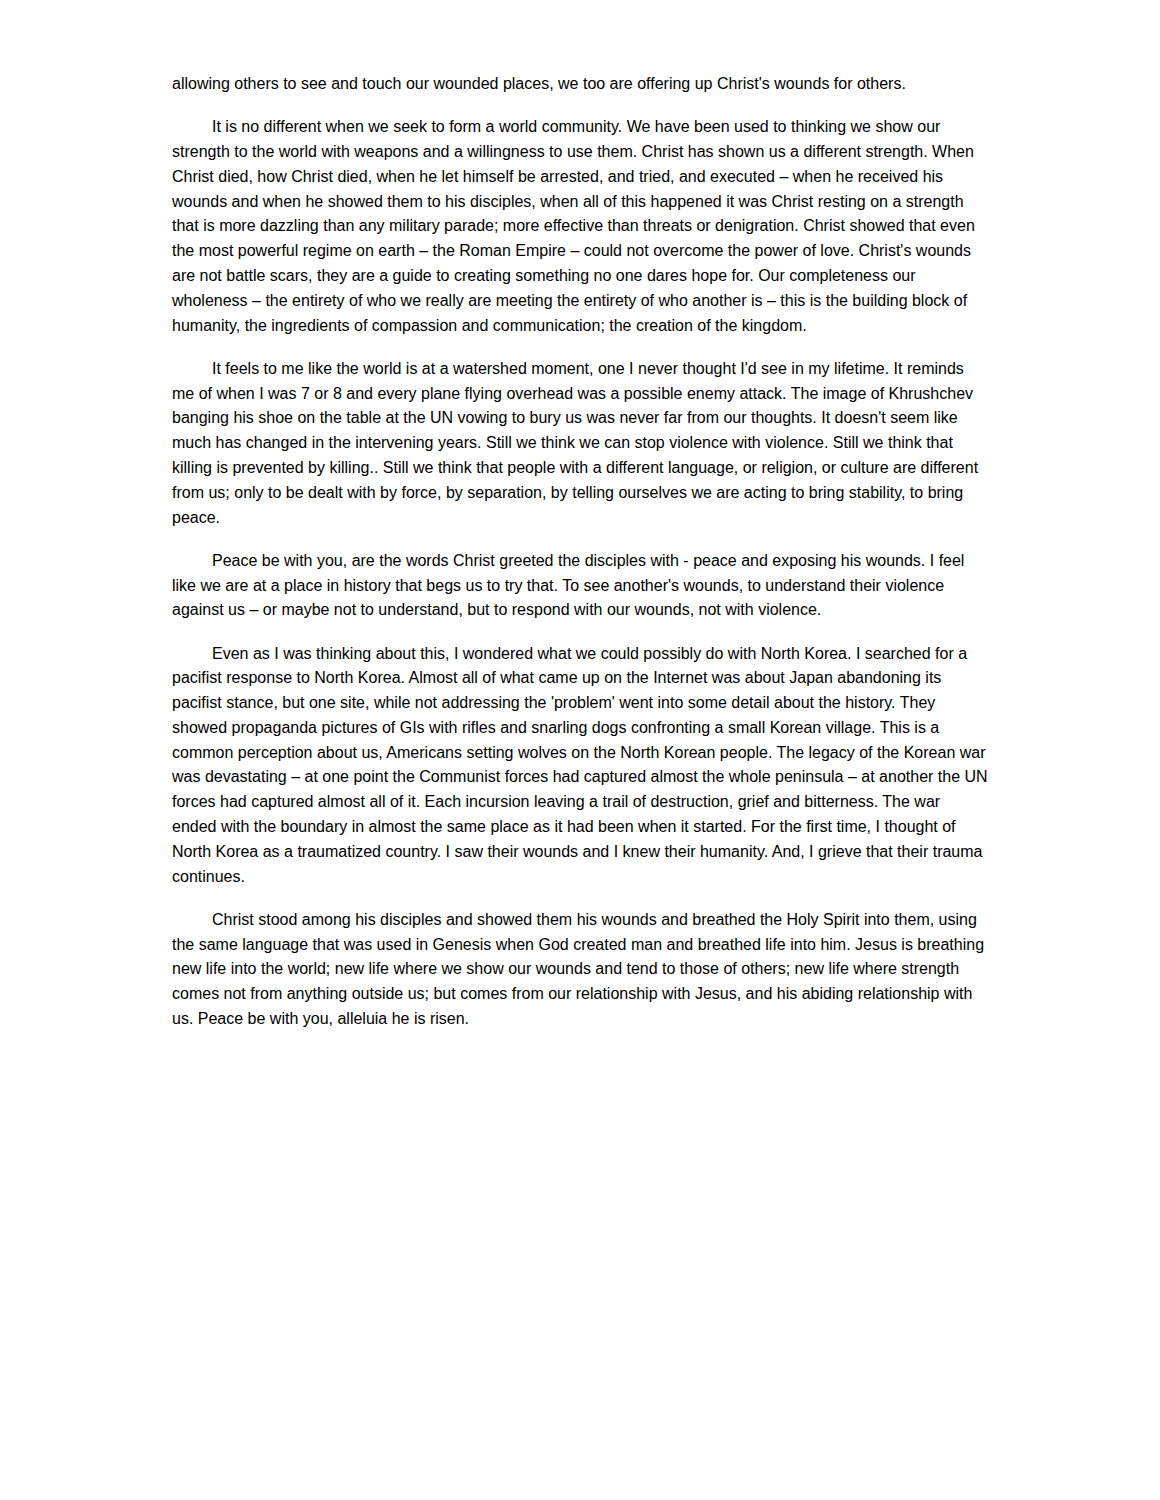allowing others to see and touch our wounded places, we too are offering up Christ's wounds for others.
It is no different when we seek to form a world community. We have been used to thinking we show our strength to the world with weapons and a willingness to use them. Christ has shown us a different strength. When Christ died, how Christ died, when he let himself be arrested, and tried, and executed – when he received his wounds and when he showed them to his disciples, when all of this happened it was Christ resting on a strength that is more dazzling than any military parade; more effective than threats or denigration. Christ showed that even the most powerful regime on earth – the Roman Empire – could not overcome the power of love. Christ's wounds are not battle scars, they are a guide to creating something no one dares hope for. Our completeness our wholeness – the entirety of who we really are meeting the entirety of who another is – this is the building block of humanity, the ingredients of compassion and communication; the creation of the kingdom.
It feels to me like the world is at a watershed moment, one I never thought I'd see in my lifetime. It reminds me of when I was 7 or 8 and every plane flying overhead was a possible enemy attack. The image of Khrushchev banging his shoe on the table at the UN vowing to bury us was never far from our thoughts. It doesn't seem like much has changed in the intervening years. Still we think we can stop violence with violence. Still we think that killing is prevented by killing.. Still we think that people with a different language, or religion, or culture are different from us; only to be dealt with by force, by separation, by telling ourselves we are acting to bring stability, to bring peace.
Peace be with you, are the words Christ greeted the disciples with - peace and exposing his wounds. I feel like we are at a place in history that begs us to try that. To see another's wounds, to understand their violence against us – or maybe not to understand, but to respond with our wounds, not with violence.
Even as I was thinking about this, I wondered what we could possibly do with North Korea. I searched for a pacifist response to North Korea. Almost all of what came up on the Internet was about Japan abandoning its pacifist stance, but one site, while not addressing the 'problem' went into some detail about the history. They showed propaganda pictures of GIs with rifles and snarling dogs confronting a small Korean village. This is a common perception about us, Americans setting wolves on the North Korean people. The legacy of the Korean war was devastating – at one point the Communist forces had captured almost the whole peninsula – at another the UN forces had captured almost all of it. Each incursion leaving a trail of destruction, grief and bitterness. The war ended with the boundary in almost the same place as it had been when it started. For the first time, I thought of North Korea as a traumatized country. I saw their wounds and I knew their humanity. And, I grieve that their trauma continues.
Christ stood among his disciples and showed them his wounds and breathed the Holy Spirit into them, using the same language that was used in Genesis when God created man and breathed life into him. Jesus is breathing new life into the world; new life where we show our wounds and tend to those of others; new life where strength comes not from anything outside us; but comes from our relationship with Jesus, and his abiding relationship with us. Peace be with you, alleluia he is risen.